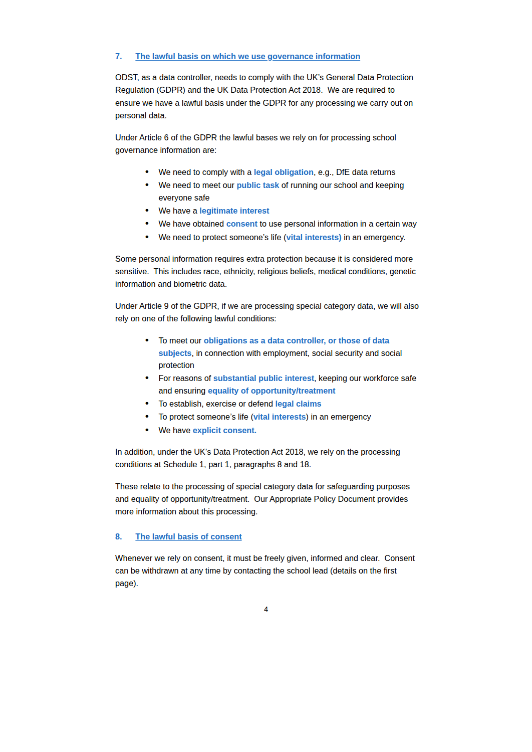7. The lawful basis on which we use governance information
ODST, as a data controller, needs to comply with the UK’s General Data Protection Regulation (GDPR) and the UK Data Protection Act 2018. We are required to ensure we have a lawful basis under the GDPR for any processing we carry out on personal data.
Under Article 6 of the GDPR the lawful bases we rely on for processing school governance information are:
We need to comply with a legal obligation, e.g., DfE data returns
We need to meet our public task of running our school and keeping everyone safe
We have a legitimate interest
We have obtained consent to use personal information in a certain way
We need to protect someone’s life (vital interests) in an emergency.
Some personal information requires extra protection because it is considered more sensitive. This includes race, ethnicity, religious beliefs, medical conditions, genetic information and biometric data.
Under Article 9 of the GDPR, if we are processing special category data, we will also rely on one of the following lawful conditions:
To meet our obligations as a data controller, or those of data subjects, in connection with employment, social security and social protection
For reasons of substantial public interest, keeping our workforce safe and ensuring equality of opportunity/treatment
To establish, exercise or defend legal claims
To protect someone’s life (vital interests) in an emergency
We have explicit consent.
In addition, under the UK’s Data Protection Act 2018, we rely on the processing conditions at Schedule 1, part 1, paragraphs 8 and 18.
These relate to the processing of special category data for safeguarding purposes and equality of opportunity/treatment. Our Appropriate Policy Document provides more information about this processing.
8. The lawful basis of consent
Whenever we rely on consent, it must be freely given, informed and clear. Consent can be withdrawn at any time by contacting the school lead (details on the first page).
4